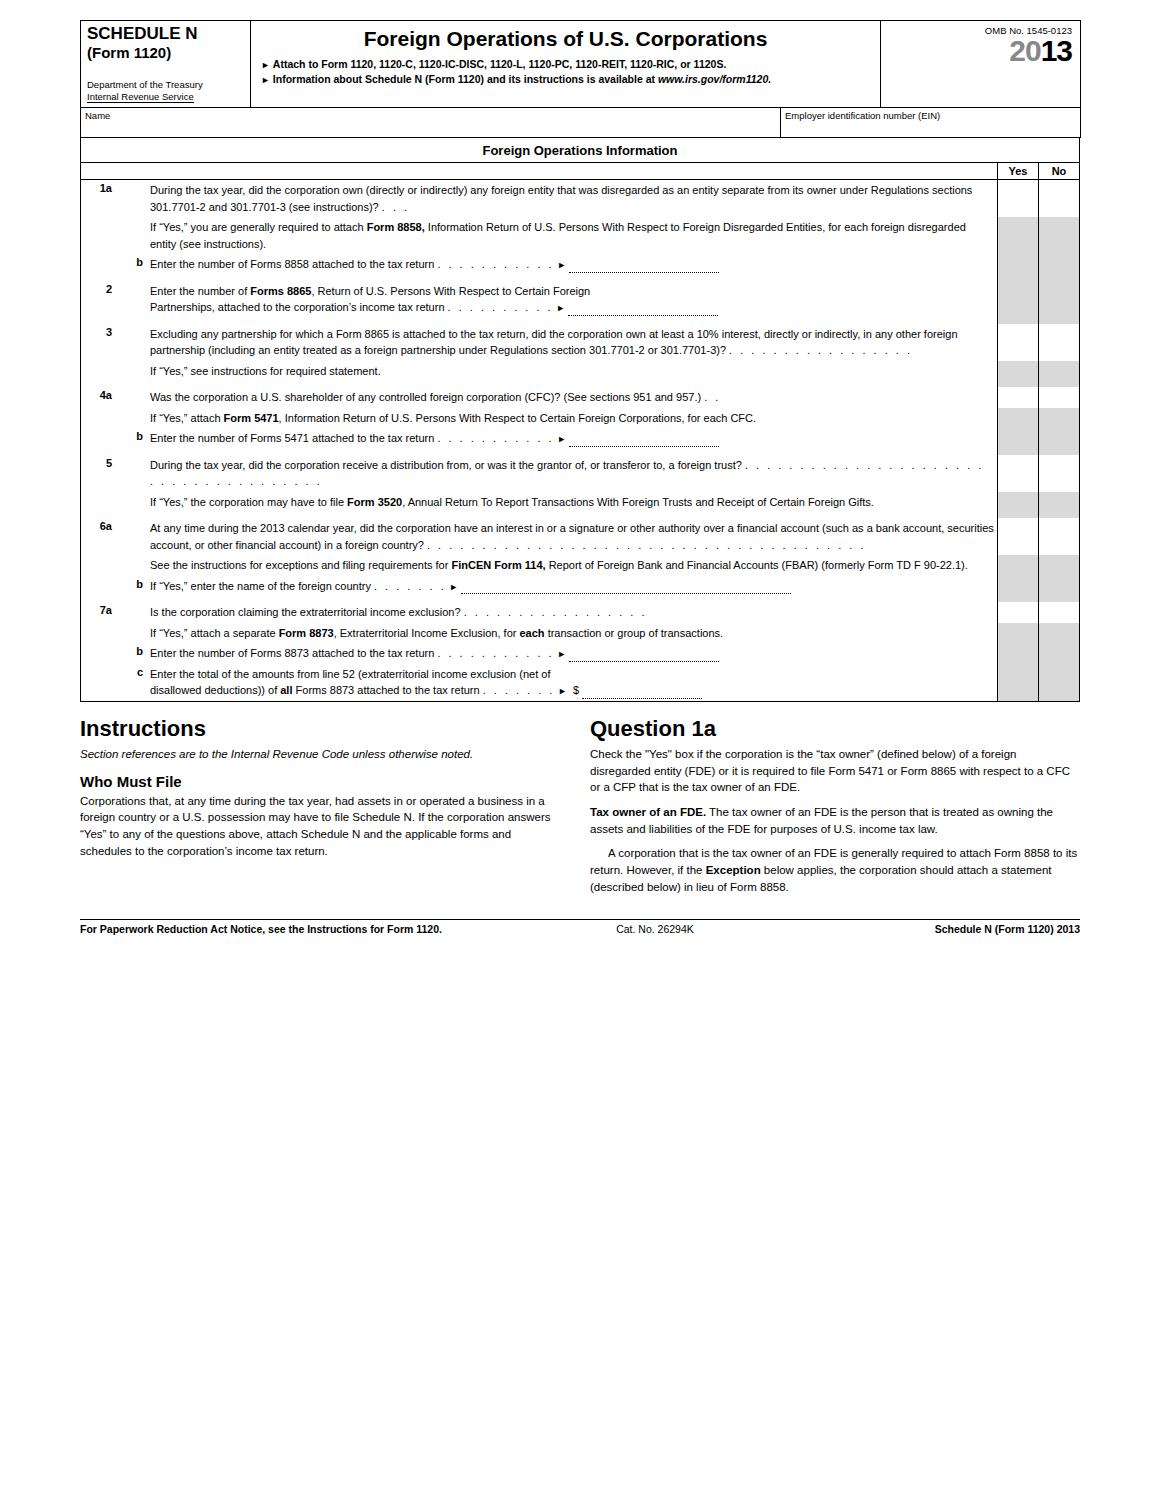SCHEDULE N
(Form 1120)
Department of the Treasury
Internal Revenue Service
Foreign Operations of U.S. Corporations
► Attach to Form 1120, 1120-C, 1120-IC-DISC, 1120-L, 1120-PC, 1120-REIT, 1120-RIC, or 1120S.
► Information about Schedule N (Form 1120) and its instructions is available at www.irs.gov/form1120.
OMB No. 1545-0123
2013
Name
Employer identification number (EIN)
Foreign Operations Information
| | | | Yes | No |
| 1a | | During the tax year, did the corporation own (directly or indirectly) any foreign entity that was disregarded as an entity separate from its owner under Regulations sections 301.7701-2 and 301.7701-3 (see instructions)? . . . | | |
| | | If “Yes,” you are generally required to attach Form 8858, Information Return of U.S. Persons With Respect to Foreign Disregarded Entities, for each foreign disregarded entity (see instructions). | | |
| | b | Enter the number of Forms 8858 attached to the tax return . . . . . . . . . . . ► | | |
| 2 | | Enter the number of Forms 8865 , Return of U.S. Persons With Respect to Certain Foreign Partnerships, attached to the corporation’s income tax return . . . . . . . . . . ► | | |
| 3 | | Excluding any partnership for which a Form 8865 is attached to the tax return, did the corporation own at least a 10% interest, directly or indirectly, in any other foreign partnership (including an entity treated as a foreign partnership under Regulations section 301.7701-2 or 301.7701-3)? . . . . . . . . . . . . . . . . . | | |
| | | If “Yes,” see instructions for required statement. | | |
| 4a | | Was the corporation a U.S. shareholder of any controlled foreign corporation (CFC)? (See sections 951 and 957.) . . | | |
| | | If “Yes,” attach Form 5471 , Information Return of U.S. Persons With Respect to Certain Foreign Corporations, for each CFC. | | |
| | b | Enter the number of Forms 5471 attached to the tax return . . . . . . . . . . . ► | | |
| 5 | | During the tax year, did the corporation receive a distribution from, or was it the grantor of, or transferor to, a foreign trust? . . . . . . . . . . . . . . . . . . . . . . . . . . . . . . . . . . . . . . | | |
| | | If “Yes,” the corporation may have to file Form 3520 , Annual Return To Report Transactions With Foreign Trusts and Receipt of Certain Foreign Gifts. | | |
| 6a | | At any time during the 2013 calendar year, did the corporation have an interest in or a signature or other authority over a financial account (such as a bank account, securities account, or other financial account) in a foreign country? . . . . . . . . . . . . . . . . . . . . . . . . . . . . . . . . . . . . . . . . | | |
| | | See the instructions for exceptions and filing requirements for FinCEN Form 114, Report of Foreign Bank and Financial Accounts (FBAR) (formerly Form TD F 90-22.1). | | |
| | b | If “Yes,” enter the name of the foreign country . . . . . . . ► | | |
| 7a | | Is the corporation claiming the extraterritorial income exclusion? . . . . . . . . . . . . . . . . . | | |
| | | If “Yes,” attach a separate Form 8873 , Extraterritorial Income Exclusion, for each transaction or group of transactions. | | |
| | b | Enter the number of Forms 8873 attached to the tax return . . . . . . . . . . . ► | | |
| | c | Enter the total of the amounts from line 52 (extraterritorial income exclusion (net of disallowed deductions)) of all Forms 8873 attached to the tax return . . . . . . . ► $ | | |
Instructions
Section references are to the Internal Revenue Code unless otherwise noted.
Who Must File
Corporations that, at any time during the tax year, had assets in or operated a business in a foreign country or a U.S. possession may have to file Schedule N. If the corporation answers “Yes” to any of the questions above, attach Schedule N and the applicable forms and schedules to the corporation’s income tax return.
Question 1a
Check the "Yes" box if the corporation is the “tax owner” (defined below) of a foreign disregarded entity (FDE) or it is required to file Form 5471 or Form 8865 with respect to a CFC or a CFP that is the tax owner of an FDE.
Tax owner of an FDE. The tax owner of an FDE is the person that is treated as owning the assets and liabilities of the FDE for purposes of U.S. income tax law.
A corporation that is the tax owner of an FDE is generally required to attach Form 8858 to its return. However, if the Exception below applies, the corporation should attach a statement (described below) in lieu of Form 8858.
For Paperwork Reduction Act Notice, see the Instructions for Form 1120.
Cat. No. 26294K
Schedule N (Form 1120) 2013